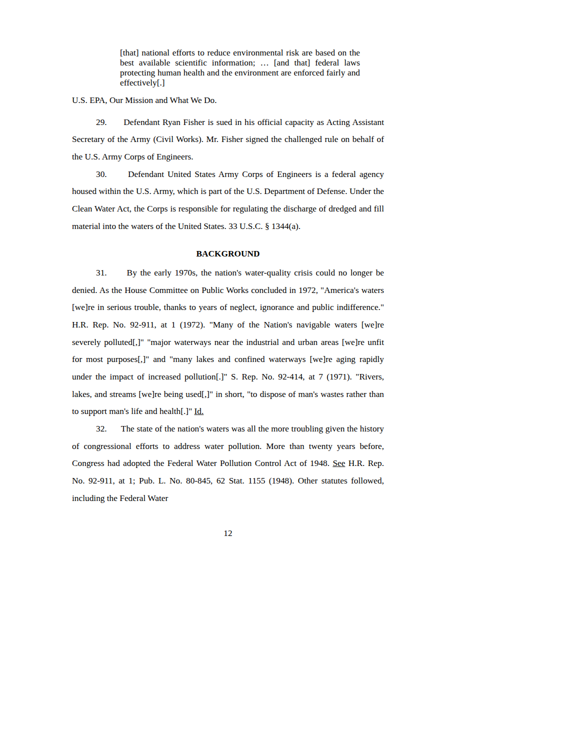[that] national efforts to reduce environmental risk are based on the best available scientific information; … [and that] federal laws protecting human health and the environment are enforced fairly and effectively[.]
U.S. EPA, Our Mission and What We Do.
29. Defendant Ryan Fisher is sued in his official capacity as Acting Assistant Secretary of the Army (Civil Works). Mr. Fisher signed the challenged rule on behalf of the U.S. Army Corps of Engineers.
30. Defendant United States Army Corps of Engineers is a federal agency housed within the U.S. Army, which is part of the U.S. Department of Defense. Under the Clean Water Act, the Corps is responsible for regulating the discharge of dredged and fill material into the waters of the United States. 33 U.S.C. § 1344(a).
BACKGROUND
31. By the early 1970s, the nation's water-quality crisis could no longer be denied. As the House Committee on Public Works concluded in 1972, "America's waters [we]re in serious trouble, thanks to years of neglect, ignorance and public indifference." H.R. Rep. No. 92-911, at 1 (1972). "Many of the Nation's navigable waters [we]re severely polluted[,]" "major waterways near the industrial and urban areas [we]re unfit for most purposes[,]" and "many lakes and confined waterways [we]re aging rapidly under the impact of increased pollution[.]" S. Rep. No. 92-414, at 7 (1971). "Rivers, lakes, and streams [we]re being used[,]" in short, "to dispose of man's wastes rather than to support man's life and health[.]" Id.
32. The state of the nation's waters was all the more troubling given the history of congressional efforts to address water pollution. More than twenty years before, Congress had adopted the Federal Water Pollution Control Act of 1948. See H.R. Rep. No. 92-911, at 1; Pub. L. No. 80-845, 62 Stat. 1155 (1948). Other statutes followed, including the Federal Water
12